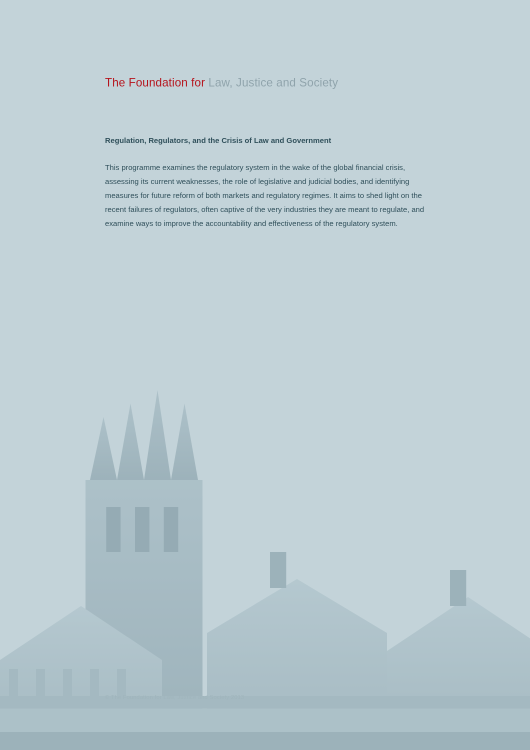The Foundation for Law, Justice and Society
Regulation, Regulators, and the Crisis of Law and Government
This programme examines the regulatory system in the wake of the global financial crisis, assessing its current weaknesses, the role of legislative and judicial bodies, and identifying measures for future reform of both markets and regulatory regimes. It aims to shed light on the recent failures of regulators, often captive of the very industries they are meant to regulate, and examine ways to improve the accountability and effectiveness of the regulatory system.
© The Foundation for Law, Justice and Society 2013